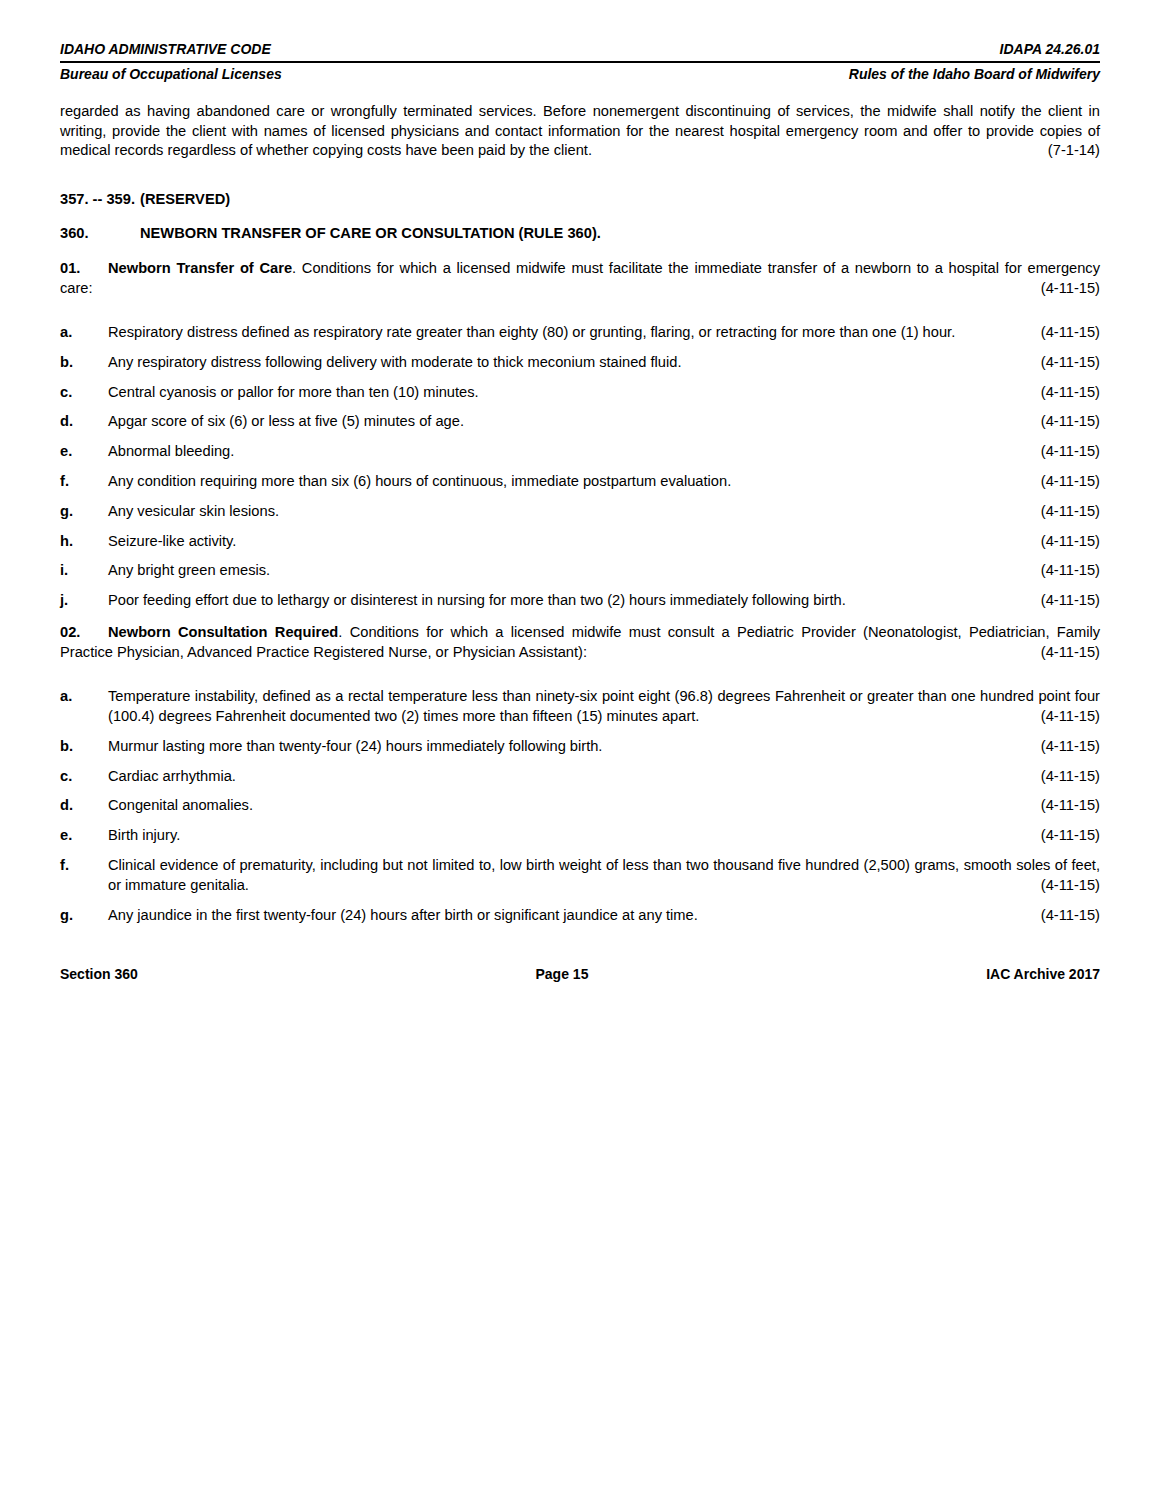IDAHO ADMINISTRATIVE CODE
IDAPA 24.26.01
Bureau of Occupational Licenses
Rules of the Idaho Board of Midwifery
regarded as having abandoned care or wrongfully terminated services. Before nonemergent discontinuing of services, the midwife shall notify the client in writing, provide the client with names of licensed physicians and contact information for the nearest hospital emergency room and offer to provide copies of medical records regardless of whether copying costs have been paid by the client. (7-1-14)
357. -- 359.(RESERVED)
360. NEWBORN TRANSFER OF CARE OR CONSULTATION (RULE 360).
01. Newborn Transfer of Care. Conditions for which a licensed midwife must facilitate the immediate transfer of a newborn to a hospital for emergency care: (4-11-15)
a.
Respiratory distress defined as respiratory rate greater than eighty (80) or grunting, flaring, or retracting for more than one (1) hour. (4-11-15)
b.
Any respiratory distress following delivery with moderate to thick meconium stained fluid. (4-11-15)
c.
Central cyanosis or pallor for more than ten (10) minutes. (4-11-15)
d.
Apgar score of six (6) or less at five (5) minutes of age. (4-11-15)
e.
Abnormal bleeding. (4-11-15)
f.
Any condition requiring more than six (6) hours of continuous, immediate postpartum evaluation. (4-11-15)
g.
Any vesicular skin lesions. (4-11-15)
h.
Seizure-like activity. (4-11-15)
i.
Any bright green emesis. (4-11-15)
j.
Poor feeding effort due to lethargy or disinterest in nursing for more than two (2) hours immediately following birth. (4-11-15)
02. Newborn Consultation Required. Conditions for which a licensed midwife must consult a Pediatric Provider (Neonatologist, Pediatrician, Family Practice Physician, Advanced Practice Registered Nurse, or Physician Assistant): (4-11-15)
a.
Temperature instability, defined as a rectal temperature less than ninety-six point eight (96.8) degrees Fahrenheit or greater than one hundred point four (100.4) degrees Fahrenheit documented two (2) times more than fifteen (15) minutes apart. (4-11-15)
b.
Murmur lasting more than twenty-four (24) hours immediately following birth. (4-11-15)
c.
Cardiac arrhythmia. (4-11-15)
d.
Congenital anomalies. (4-11-15)
e.
Birth injury. (4-11-15)
f.
Clinical evidence of prematurity, including but not limited to, low birth weight of less than two thousand five hundred (2,500) grams, smooth soles of feet, or immature genitalia. (4-11-15)
g.
Any jaundice in the first twenty-four (24) hours after birth or significant jaundice at any time. (4-11-15)
Section 360
Page 15
IAC Archive 2017